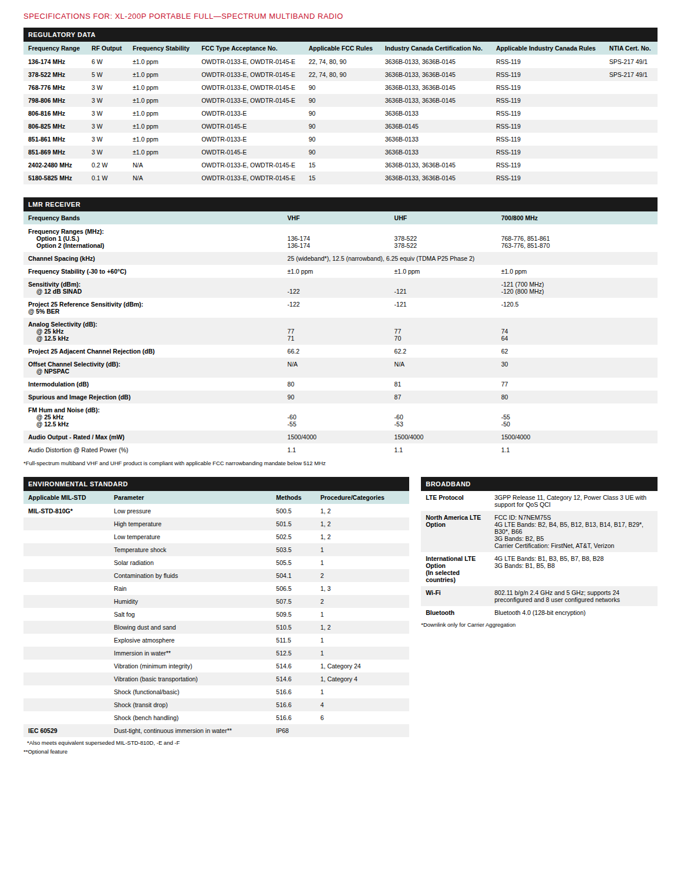Specifications for: XL-200P Portable Full—Spectrum Multiband Radio
Regulatory Data
| Frequency Range | RF Output | Frequency Stability | FCC Type Acceptance No. | Applicable FCC Rules | Industry Canada Certification No. | Applicable Industry Canada Rules | NTIA Cert. No. |
| --- | --- | --- | --- | --- | --- | --- | --- |
| 136-174 MHz | 6 W | ±1.0 ppm | OWDTR-0133-E, OWDTR-0145-E | 22, 74, 80, 90 | 3636B-0133, 3636B-0145 | RSS-119 | SPS-217 49/1 |
| 378-522 MHz | 5 W | ±1.0 ppm | OWDTR-0133-E, OWDTR-0145-E | 22, 74, 80, 90 | 3636B-0133, 3636B-0145 | RSS-119 | SPS-217 49/1 |
| 768-776 MHz | 3 W | ±1.0 ppm | OWDTR-0133-E, OWDTR-0145-E | 90 | 3636B-0133, 3636B-0145 | RSS-119 | |
| 798-806 MHz | 3 W | ±1.0 ppm | OWDTR-0133-E, OWDTR-0145-E | 90 | 3636B-0133, 3636B-0145 | RSS-119 | |
| 806-816 MHz | 3 W | ±1.0 ppm | OWDTR-0133-E | 90 | 3636B-0133 | RSS-119 | |
| 806-825 MHz | 3 W | ±1.0 ppm | OWDTR-0145-E | 90 | 3636B-0145 | RSS-119 | |
| 851-861 MHz | 3 W | ±1.0 ppm | OWDTR-0133-E | 90 | 3636B-0133 | RSS-119 | |
| 851-869 MHz | 3 W | ±1.0 ppm | OWDTR-0145-E | 90 | 3636B-0133 | RSS-119 | |
| 2402-2480 MHz | 0.2 W | N/A | OWDTR-0133-E, OWDTR-0145-E | 15 | 3636B-0133, 3636B-0145 | RSS-119 | |
| 5180-5825 MHz | 0.1 W | N/A | OWDTR-0133-E, OWDTR-0145-E | 15 | 3636B-0133, 3636B-0145 | RSS-119 | |
LMR Receiver
| Frequency Bands | VHF | UHF | 700/800 MHz |
| --- | --- | --- | --- |
| Frequency Ranges (MHz): Option 1 (U.S.) Option 2 (International) | 136-174 136-174 | 378-522 378-522 | 768-776, 851-861 763-776, 851-870 |
| Channel Spacing (kHz) | 25 (wideband*), 12.5 (narrowband), 6.25 equiv (TDMA P25 Phase 2) |
| Frequency Stability (-30 to +60°C) | ±1.0 ppm | ±1.0 ppm | ±1.0 ppm |
| Sensitivity (dBm): @ 12 dB SINAD | -122 | -121 | -121 (700 MHz) -120 (800 MHz) |
| Project 25 Reference Sensitivity (dBm): @ 5% BER | -122 | -121 | -120.5 |
| Analog Selectivity (dB): @ 25 kHz @ 12.5 kHz | 77 71 | 77 70 | 74 64 |
| Project 25 Adjacent Channel Rejection (dB) | 66.2 | 62.2 | 62 |
| Offset Channel Selectivity (dB): @ NPSPAC | N/A | N/A | 30 |
| Intermodulation (dB) | 80 | 81 | 77 |
| Spurious and Image Rejection (dB) | 90 | 87 | 80 |
| FM Hum and Noise (dB): @ 25 kHz @ 12.5 kHz | -60 -55 | -60 -53 | -55 -50 |
| Audio Output - Rated / Max (mW) | 1500/4000 | 1500/4000 | 1500/4000 |
| Audio Distortion @ Rated Power (%) | 1.1 | 1.1 | 1.1 |
*Full-spectrum multiband VHF and UHF product is compliant with applicable FCC narrowbanding mandate below 512 MHz
Environmental Standard
| Applicable MIL-STD | Parameter | Methods | Procedure/Categories |
| --- | --- | --- | --- |
| MIL-STD-810G* | Low pressure | 500.5 | 1, 2 |
| | High temperature | 501.5 | 1, 2 |
| | Low temperature | 502.5 | 1, 2 |
| | Temperature shock | 503.5 | 1 |
| | Solar radiation | 505.5 | 1 |
| | Contamination by fluids | 504.1 | 2 |
| | Rain | 506.5 | 1, 3 |
| | Humidity | 507.5 | 2 |
| | Salt fog | 509.5 | 1 |
| | Blowing dust and sand | 510.5 | 1, 2 |
| | Explosive atmosphere | 511.5 | 1 |
| | Immersion in water** | 512.5 | 1 |
| | Vibration (minimum integrity) | 514.6 | 1, Category 24 |
| | Vibration (basic transportation) | 514.6 | 1, Category 4 |
| | Shock (functional/basic) | 516.6 | 1 |
| | Shock (transit drop) | 516.6 | 4 |
| | Shock (bench handling) | 516.6 | 6 |
| IEC 60529 | Dust-tight, continuous immersion in water** | IP68 | |
*Also meets equivalent superseded MIL-STD-810D, -E and -F
**Optional feature
Broadband
| LTE Protocol | 3GPP Release 11, Category 12, Power Class 3 UE with support for QoS QCI |
| North America LTE Option | FCC ID: N7NEM75S 4G LTE Bands: B2, B4, B5, B12, B13, B14, B17, B29*, B30*, B66 3G Bands: B2, B5 Carrier Certification: FirstNet, AT&T, Verizon |
| International LTE Option (In selected countries) | 4G LTE Bands: B1, B3, B5, B7, B8, B28 3G Bands: B1, B5, B8 |
| Wi-Fi | 802.11 b/g/n 2.4 GHz and 5 GHz; supports 24 preconfigured and 8 user configured networks |
| Bluetooth | Bluetooth 4.0 (128-bit encryption) |
*Downlink only for Carrier Aggregation